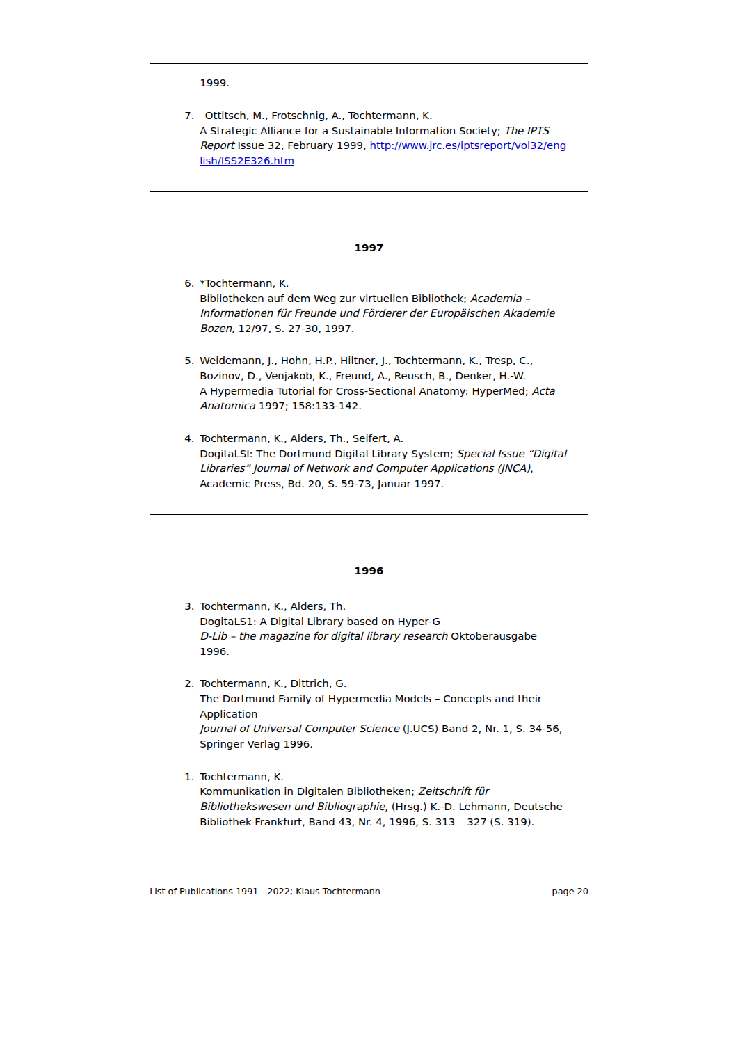1999.
7. Ottitsch, M., Frotschnig, A., Tochtermann, K. A Strategic Alliance for a Sustainable Information Society; The IPTS Report Issue 32, February 1999, http://www.jrc.es/iptsreport/vol32/english/ISS2E326.htm
1997
6. *Tochtermann, K. Bibliotheken auf dem Weg zur virtuellen Bibliothek; Academia – Informationen für Freunde und Förderer der Europäischen Akademie Bozen, 12/97, S. 27-30, 1997.
5. Weidemann, J., Hohn, H.P., Hiltner, J., Tochtermann, K., Tresp, C., Bozinov, D., Venjakob, K., Freund, A., Reusch, B., Denker, H.-W. A Hypermedia Tutorial for Cross-Sectional Anatomy: HyperMed; Acta Anatomica 1997; 158:133-142.
4. Tochtermann, K., Alders, Th., Seifert, A. DogitaLSI: The Dortmund Digital Library System; Special Issue “Digital Libraries” Journal of Network and Computer Applications (JNCA), Academic Press, Bd. 20, S. 59-73, Januar 1997.
1996
3. Tochtermann, K., Alders, Th. DogitaLS1: A Digital Library based on Hyper-G D-Lib – the magazine for digital library research Oktoberausgabe 1996.
2. Tochtermann, K., Dittrich, G. The Dortmund Family of Hypermedia Models – Concepts and their Application Journal of Universal Computer Science (J.UCS) Band 2, Nr. 1, S. 34-56, Springer Verlag 1996.
1. Tochtermann, K. Kommunikation in Digitalen Bibliotheken; Zeitschrift für Bibliothekswesen und Bibliographie, (Hrsg.) K.-D. Lehmann, Deutsche Bibliothek Frankfurt, Band 43, Nr. 4, 1996, S. 313 – 327 (S. 319).
List of Publications 1991 - 2022; Klaus Tochtermann page 20